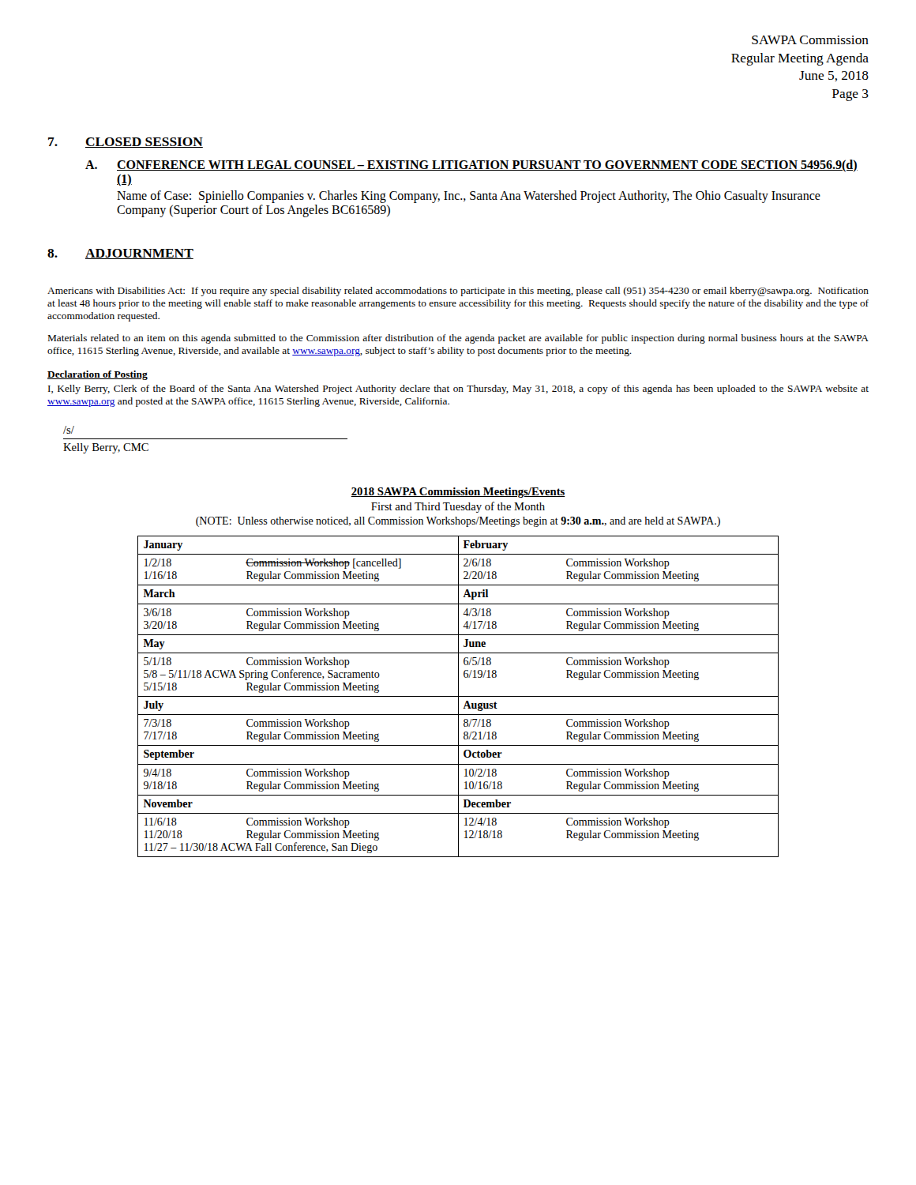SAWPA Commission
Regular Meeting Agenda
June 5, 2018
Page 3
7.
CLOSED SESSION
A.
CONFERENCE WITH LEGAL COUNSEL – EXISTING LITIGATION PURSUANT TO GOVERNMENT CODE SECTION 54956.9(d)(1)
Name of Case: Spiniello Companies v. Charles King Company, Inc., Santa Ana Watershed Project Authority, The Ohio Casualty Insurance Company (Superior Court of Los Angeles BC616589)
8.
ADJOURNMENT
Americans with Disabilities Act: If you require any special disability related accommodations to participate in this meeting, please call (951) 354-4230 or email kberry@sawpa.org. Notification at least 48 hours prior to the meeting will enable staff to make reasonable arrangements to ensure accessibility for this meeting. Requests should specify the nature of the disability and the type of accommodation requested.
Materials related to an item on this agenda submitted to the Commission after distribution of the agenda packet are available for public inspection during normal business hours at the SAWPA office, 11615 Sterling Avenue, Riverside, and available at www.sawpa.org, subject to staff’s ability to post documents prior to the meeting.
Declaration of Posting
I, Kelly Berry, Clerk of the Board of the Santa Ana Watershed Project Authority declare that on Thursday, May 31, 2018, a copy of this agenda has been uploaded to the SAWPA website at www.sawpa.org and posted at the SAWPA office, 11615 Sterling Avenue, Riverside, California.
/s/
Kelly Berry, CMC
2018 SAWPA Commission Meetings/Events
First and Third Tuesday of the Month
(NOTE: Unless otherwise noticed, all Commission Workshops/Meetings begin at 9:30 a.m., and are held at SAWPA.)
| January | February |
| 1/2/18 Commission Workshop [cancelled] 1/16/18 Regular Commission Meeting | 2/6/18 Commission Workshop 2/20/18 Regular Commission Meeting |
| March | April |
| 3/6/18 Commission Workshop 3/20/18 Regular Commission Meeting | 4/3/18 Commission Workshop 4/17/18 Regular Commission Meeting |
| May | June |
| 5/1/18 Commission Workshop 5/8 – 5/11/18 ACWA Spring Conference, Sacramento 5/15/18 Regular Commission Meeting | 6/5/18 Commission Workshop 6/19/18 Regular Commission Meeting |
| July | August |
| 7/3/18 Commission Workshop 7/17/18 Regular Commission Meeting | 8/7/18 Commission Workshop 8/21/18 Regular Commission Meeting |
| September | October |
| 9/4/18 Commission Workshop 9/18/18 Regular Commission Meeting | 10/2/18 Commission Workshop 10/16/18 Regular Commission Meeting |
| November | December |
| 11/6/18 Commission Workshop 11/20/18 Regular Commission Meeting 11/27 – 11/30/18 ACWA Fall Conference, San Diego | 12/4/18 Commission Workshop 12/18/18 Regular Commission Meeting |